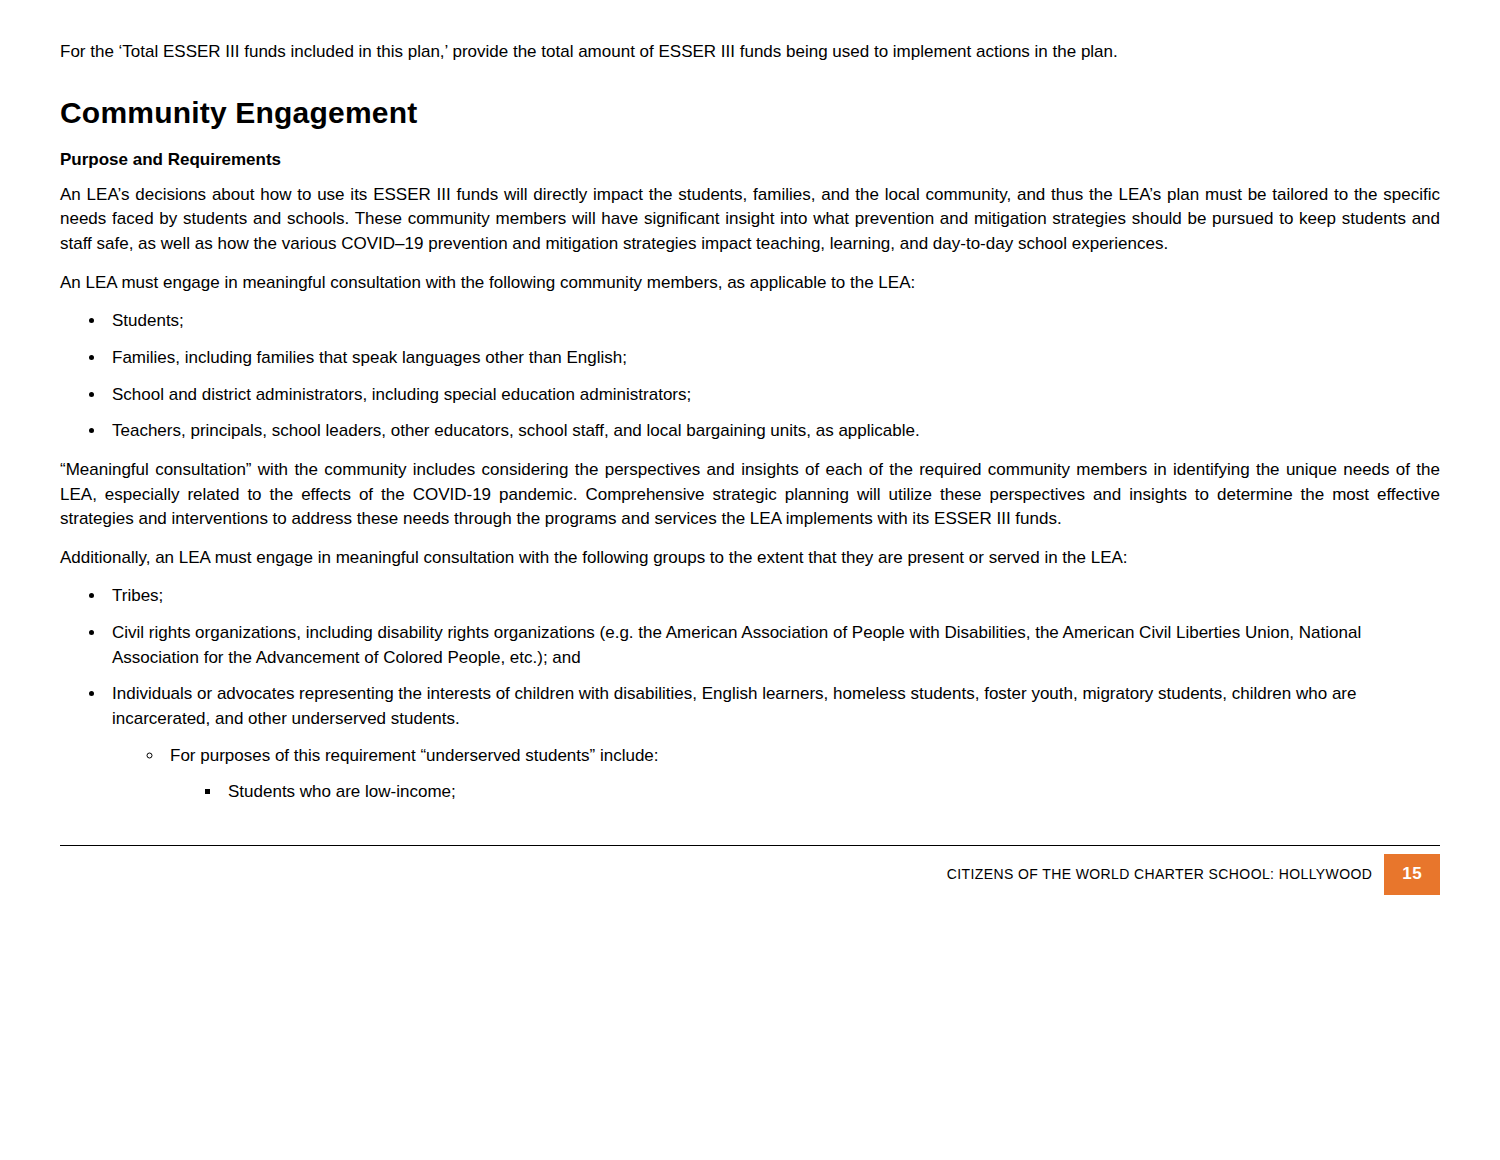For the ‘Total ESSER III funds included in this plan,’ provide the total amount of ESSER III funds being used to implement actions in the plan.
Community Engagement
Purpose and Requirements
An LEA’s decisions about how to use its ESSER III funds will directly impact the students, families, and the local community, and thus the LEA’s plan must be tailored to the specific needs faced by students and schools. These community members will have significant insight into what prevention and mitigation strategies should be pursued to keep students and staff safe, as well as how the various COVID–19 prevention and mitigation strategies impact teaching, learning, and day-to-day school experiences.
An LEA must engage in meaningful consultation with the following community members, as applicable to the LEA:
Students;
Families, including families that speak languages other than English;
School and district administrators, including special education administrators;
Teachers, principals, school leaders, other educators, school staff, and local bargaining units, as applicable.
“Meaningful consultation” with the community includes considering the perspectives and insights of each of the required community members in identifying the unique needs of the LEA, especially related to the effects of the COVID-19 pandemic. Comprehensive strategic planning will utilize these perspectives and insights to determine the most effective strategies and interventions to address these needs through the programs and services the LEA implements with its ESSER III funds.
Additionally, an LEA must engage in meaningful consultation with the following groups to the extent that they are present or served in the LEA:
Tribes;
Civil rights organizations, including disability rights organizations (e.g. the American Association of People with Disabilities, the American Civil Liberties Union, National Association for the Advancement of Colored People, etc.); and
Individuals or advocates representing the interests of children with disabilities, English learners, homeless students, foster youth, migratory students, children who are incarcerated, and other underserved students.
For purposes of this requirement “underserved students” include:
Students who are low-income;
CITIZENS OF THE WORLD CHARTER SCHOOL: HOLLYWOOD
15